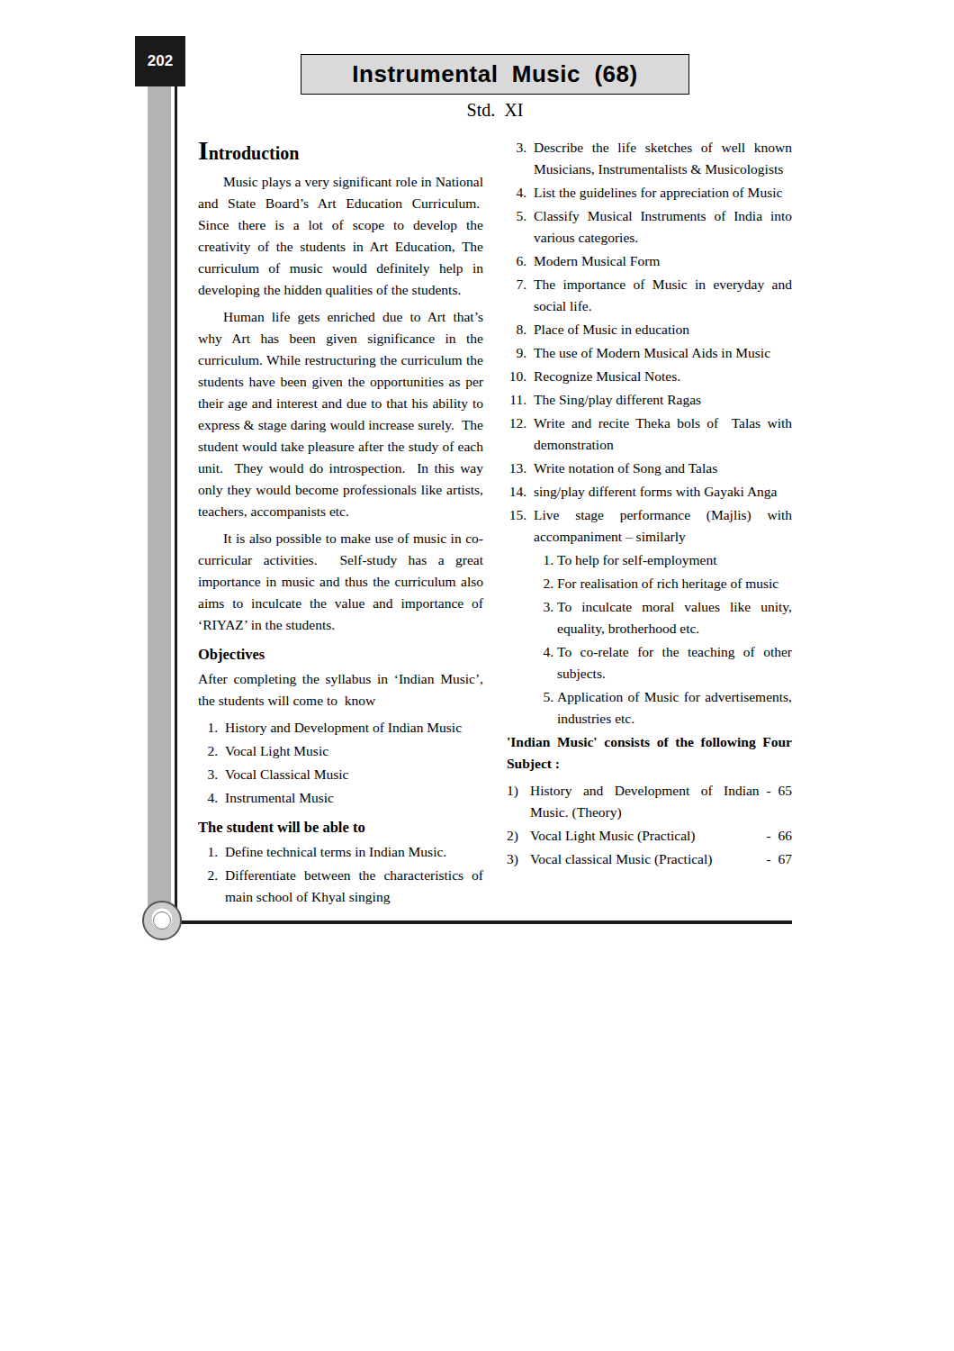202
Instrumental Music (68)
Std. XI
Introduction
Music plays a very significant role in National and State Board’s Art Education Curriculum. Since there is a lot of scope to develop the creativity of the students in Art Education, The curriculum of music would definitely help in developing the hidden qualities of the students.
Human life gets enriched due to Art that’s why Art has been given significance in the curriculum. While restructuring the curriculum the students have been given the opportunities as per their age and interest and due to that his ability to express & stage daring would increase surely. The student would take pleasure after the study of each unit. They would do introspection. In this way only they would become professionals like artists, teachers, accompanists etc.
It is also possible to make use of music in co-curricular activities. Self-study has a great importance in music and thus the curriculum also aims to inculcate the value and importance of ‘RIYAZ’ in the students.
Objectives
After completing the syllabus in ‘Indian Music’, the students will come to know
History and Development of Indian Music
Vocal Light Music
Vocal Classical Music
Instrumental Music
The student will be able to
Define technical terms in Indian Music.
Differentiate between the characteristics of main school of Khyal singing
Describe the life sketches of well known Musicians, Instrumentalists & Musicologists
List the guidelines for appreciation of Music
Classify Musical Instruments of India into various categories.
Modern Musical Form
The importance of Music in everyday and social life.
Place of Music in education
The use of Modern Musical Aids in Music
Recognize Musical Notes.
The Sing/play different Ragas
Write and recite Theka bols of Talas with demonstration
Write notation of Song and Talas
sing/play different forms with Gayaki Anga
Live stage performance (Majlis) with accompaniment – similarly
To help for self-employment
For realisation of rich heritage of music
To inculcate moral values like unity, equality, brotherhood etc.
To co-relate for the teaching of other subjects.
Application of Music for advertisements, industries etc.
'Indian Music' consists of the following Four Subject :
1) History and Development of Indian Music. (Theory)- 65
2) Vocal Light Music (Practical)- 66
3) Vocal classical Music (Practical)- 67